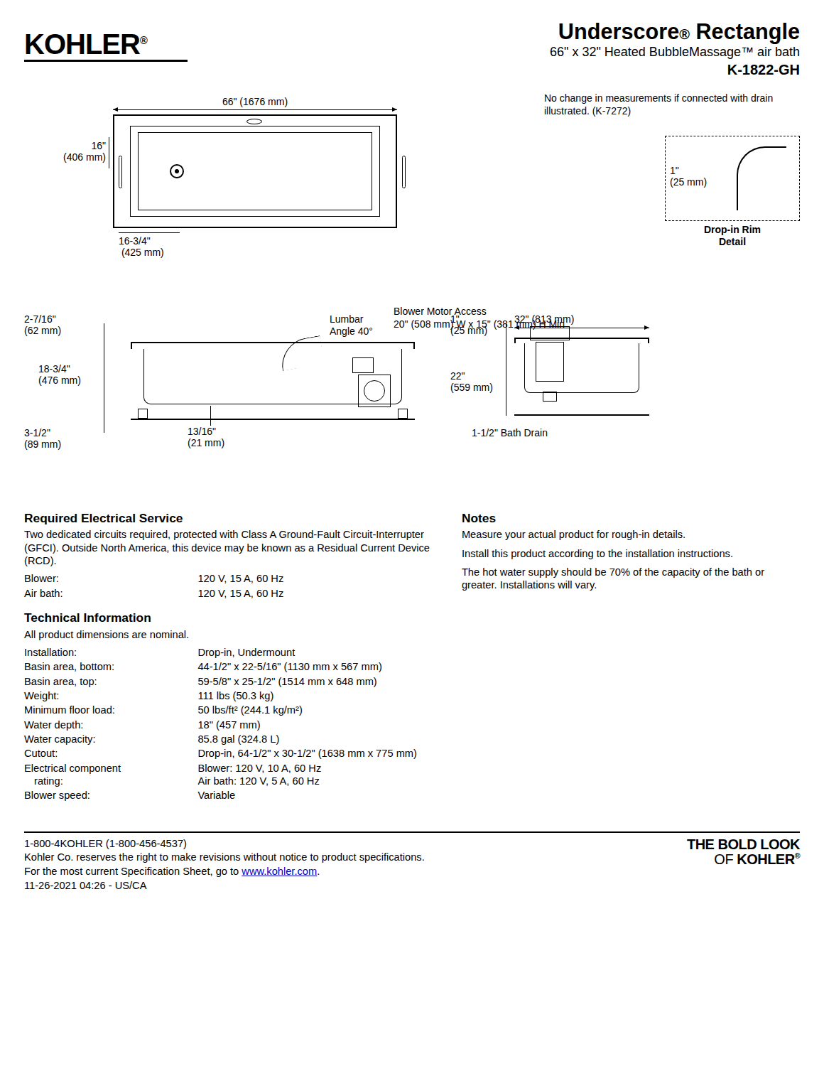KOHLER®
Underscore® Rectangle
66" x 32" Heated BubbleMassage™ air bath
K-1822-GH
No change in measurements if connected with drain illustrated. (K-7272)
66" (1676 mm)
16"
(406 mm)
16-3/4"
(425 mm)
1"
(25 mm)
Drop-in Rim
Detail
Blower Motor Access
20" (508 mm) W x 15" (381 mm) H Min
2-7/16"
(62 mm)
18-3/4"
(476 mm)
3-1/2"
(89 mm)
13/16"
(21 mm)
Lumbar
Angle 40°
1"
(25 mm)
32" (813 mm)
22"
(559 mm)
1-1/2" Bath Drain
Required Electrical Service
Two dedicated circuits required, protected with Class A Ground-Fault Circuit-Interrupter (GFCI). Outside North America, this device may be known as a Residual Current Device (RCD).
| Blower: | 120 V, 15 A, 60 Hz |
| Air bath: | 120 V, 15 A, 60 Hz |
Technical Information
All product dimensions are nominal.
| Installation: | Drop-in, Undermount |
| Basin area, bottom: | 44-1/2" x 22-5/16" (1130 mm x 567 mm) |
| Basin area, top: | 59-5/8" x 25-1/2" (1514 mm x 648 mm) |
| Weight: | 111 lbs (50.3 kg) |
| Minimum floor load: | 50 lbs/ft² (244.1 kg/m²) |
| Water depth: | 18" (457 mm) |
| Water capacity: | 85.8 gal (324.8 L) |
| Cutout: | Drop-in, 64-1/2" x 30-1/2" (1638 mm x 775 mm) |
| Electrical component rating: | Blower: 120 V, 10 A, 60 Hz Air bath: 120 V, 5 A, 60 Hz |
| Blower speed: | Variable |
Notes
Measure your actual product for rough-in details.
Install this product according to the installation instructions.
The hot water supply should be 70% of the capacity of the bath or greater. Installations will vary.
1-800-4KOHLER (1-800-456-4537)
Kohler Co. reserves the right to make revisions without notice to product specifications.
For the most current Specification Sheet, go to www.kohler.com.
11-26-2021 04:26 - US/CA
THE BOLD LOOK
OF KOHLER®